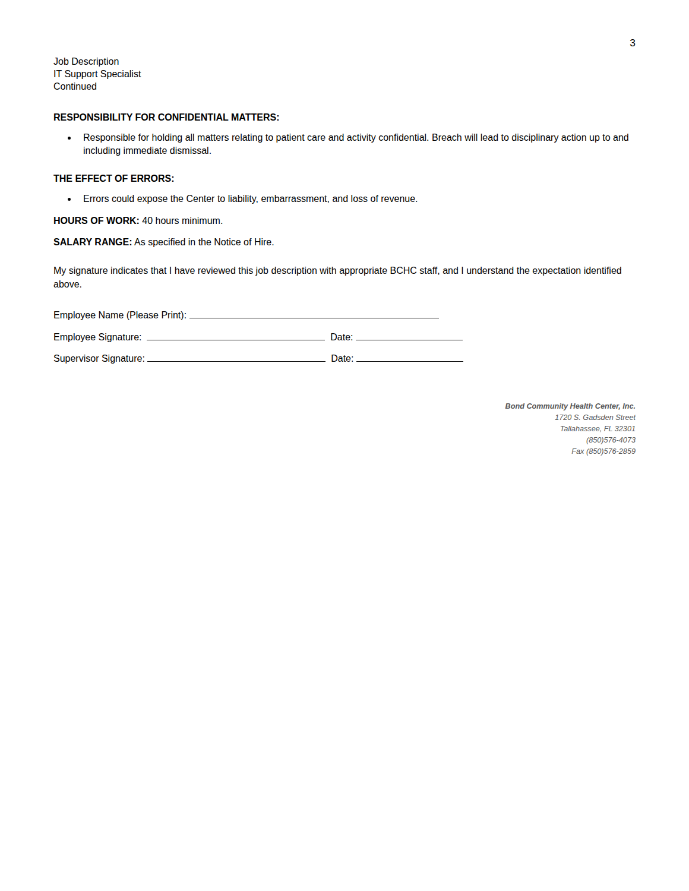3
Job Description
IT Support Specialist
Continued
RESPONSIBILITY FOR CONFIDENTIAL MATTERS:
Responsible for holding all matters relating to patient care and activity confidential. Breach will lead to disciplinary action up to and including immediate dismissal.
THE EFFECT OF ERRORS:
Errors could expose the Center to liability, embarrassment, and loss of revenue.
HOURS OF WORK: 40 hours minimum.
SALARY RANGE: As specified in the Notice of Hire.
My signature indicates that I have reviewed this job description with appropriate BCHC staff, and I understand the expectation identified above.
Employee Name (Please Print):
Employee Signature: Date:
Supervisor Signature: Date:
Bond Community Health Center, Inc.
1720 S. Gadsden Street
Tallahassee, FL 32301
(850)576-4073
Fax (850)576-2859